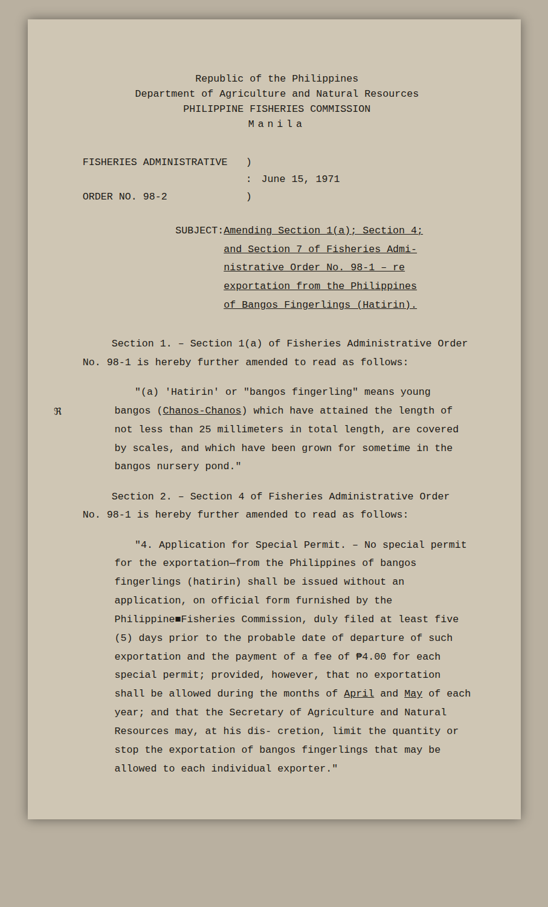Republic of the Philippines
Department of Agriculture and Natural Resources
PHILIPPINE FISHERIES COMMISSION
Manila
| FISHERIES ADMINISTRATIVE | ) | |
| | : | June 15, 1971 |
| ORDER NO. 98-2 | ) | |
| SUBJECT: | Amending Section 1(a); Section 4; and Section 7 of Fisheries Admi- nistrative Order No. 98-1 – re exportation from the Philippines of Bangos Fingerlings (Hatirin). |
Section 1. – Section 1(a) of Fisheries Administrative Order No. 98-1 is hereby further amended to read as follows:
"(a) 'Hatirin' or "bangos fingerling" means young bangos (Chanos-Chanos) which have attained the length of not less than 25 millimeters in total length, are covered by scales, and which have been grown for sometime in the bangos nursery pond."
Section 2. – Section 4 of Fisheries Administrative Order No. 98-1 is hereby further amended to read as follows:
ℜ
"4. Application for Special Permit. – No special permit for the exportation—from the Philippines of bangos fingerlings (hatirin) shall be issued without an application, on official form furnished by the Philippine■Fisheries Commission, duly filed at least five (5) days prior to the probable date of departure of such exportation and the payment of a fee of ₱4.00 for each special permit; provided, however, that no exportation shall be allowed during the months of April and May of each year; and that the Secretary of Agriculture and Natural Resources may, at his dis- cretion, limit the quantity or stop the exportation of bangos fingerlings that may be allowed to each individual exporter."